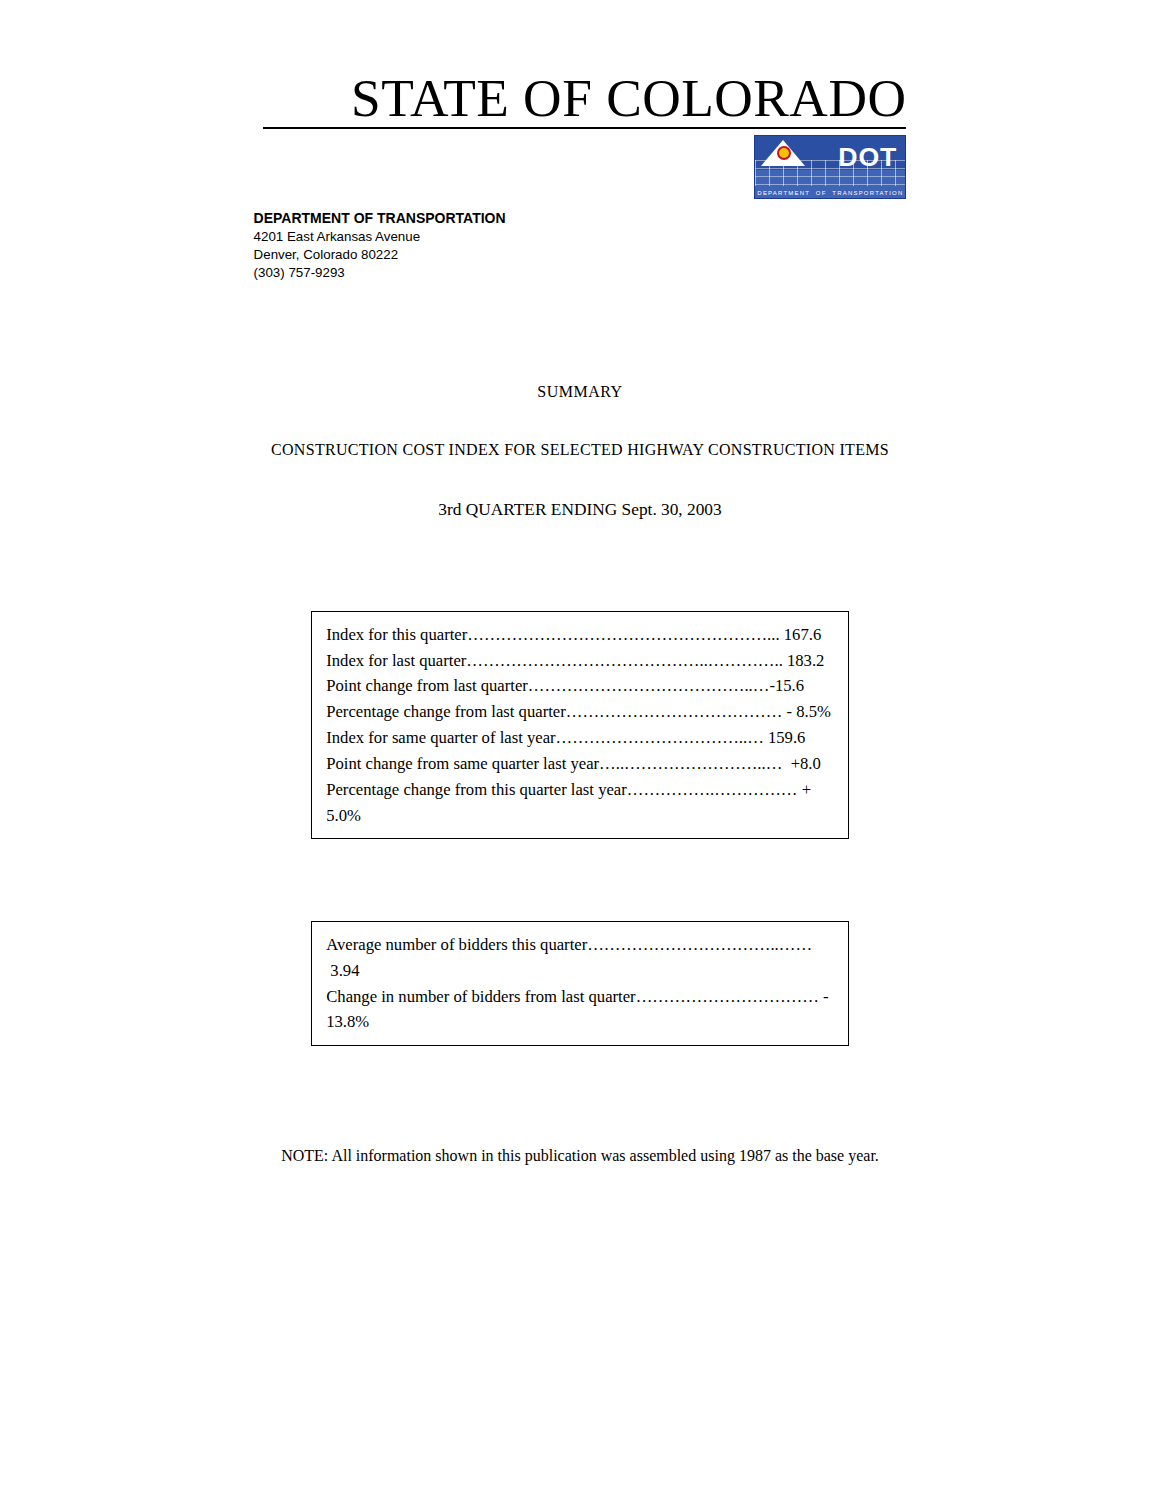STATE OF COLORADO
DOT
DEPARTMENT OF TRANSPORTATION
DEPARTMENT OF TRANSPORTATION
4201 East Arkansas Avenue
Denver, Colorado 80222
(303) 757-9293
SUMMARY
CONSTRUCTION COST INDEX FOR SELECTED HIGHWAY CONSTRUCTION ITEMS
3rd QUARTER ENDING Sept. 30, 2003
Index for this quarter………………………………………………... 167.6
Index for last quarter……………………………………..………….. 183.2
Point change from last quarter…………………………………..…-15.6
Percentage change from last quarter………………………………… - 8.5%
Index for same quarter of last year……………………………..… 159.6
Point change from same quarter last year…..……………………..… +8.0
Percentage change from this quarter last year…………….…………… + 5.0%
Average number of bidders this quarter……………………………..…… 3.94
Change in number of bidders from last quarter…………………………… - 13.8%
NOTE: All information shown in this publication was assembled using 1987 as the base year.